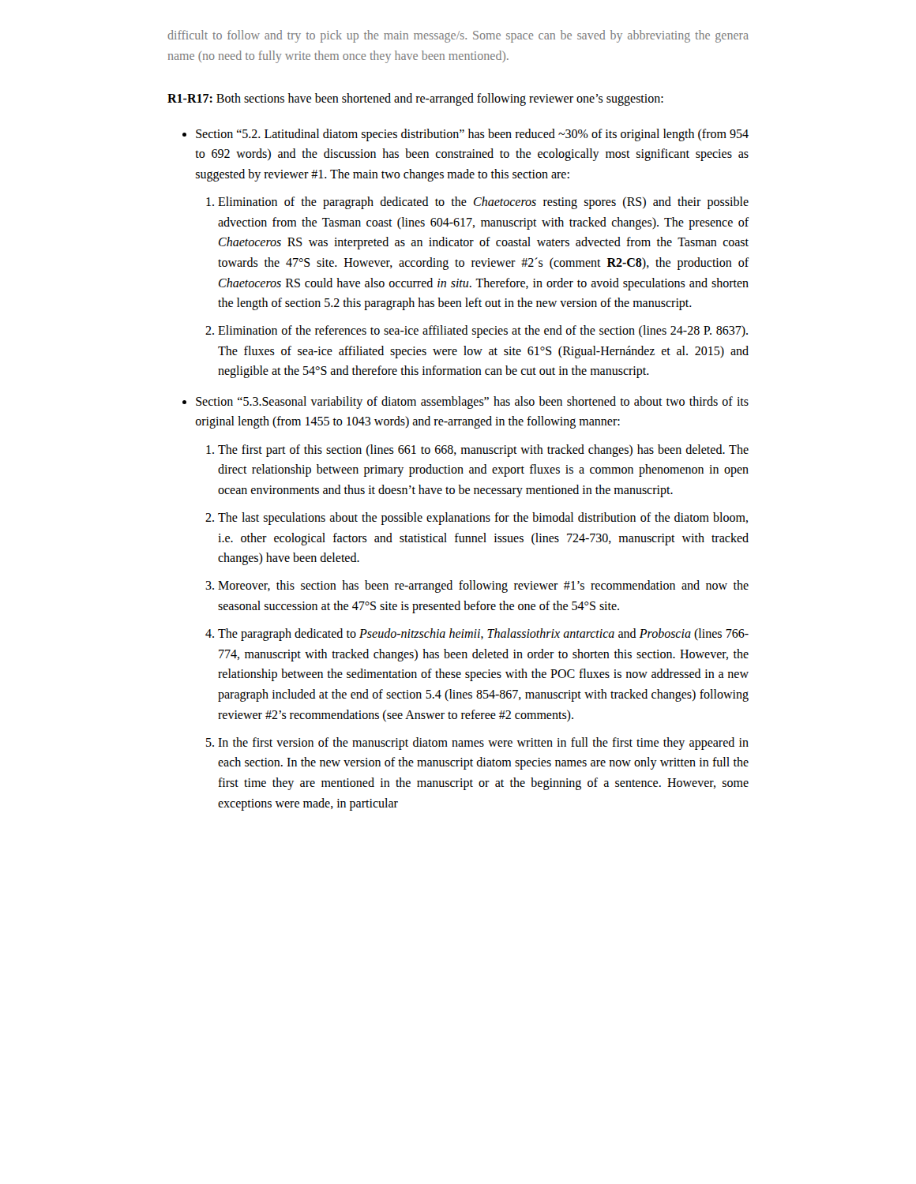difficult to follow and try to pick up the main message/s. Some space can be saved by abbreviating the genera name (no need to fully write them once they have been mentioned).
R1-R17: Both sections have been shortened and re-arranged following reviewer one’s suggestion:
Section “5.2. Latitudinal diatom species distribution” has been reduced ~30% of its original length (from 954 to 692 words) and the discussion has been constrained to the ecologically most significant species as suggested by reviewer #1. The main two changes made to this section are:
Elimination of the paragraph dedicated to the Chaetoceros resting spores (RS) and their possible advection from the Tasman coast (lines 604-617, manuscript with tracked changes). The presence of Chaetoceros RS was interpreted as an indicator of coastal waters advected from the Tasman coast towards the 47°S site. However, according to reviewer #2´s (comment R2-C8), the production of Chaetoceros RS could have also occurred in situ. Therefore, in order to avoid speculations and shorten the length of section 5.2 this paragraph has been left out in the new version of the manuscript.
Elimination of the references to sea-ice affiliated species at the end of the section (lines 24-28 P. 8637). The fluxes of sea-ice affiliated species were low at site 61°S (Rigual-Hernández et al. 2015) and negligible at the 54°S and therefore this information can be cut out in the manuscript.
Section “5.3.Seasonal variability of diatom assemblages” has also been shortened to about two thirds of its original length (from 1455 to 1043 words) and re-arranged in the following manner:
The first part of this section (lines 661 to 668, manuscript with tracked changes) has been deleted. The direct relationship between primary production and export fluxes is a common phenomenon in open ocean environments and thus it doesn’t have to be necessary mentioned in the manuscript.
The last speculations about the possible explanations for the bimodal distribution of the diatom bloom, i.e. other ecological factors and statistical funnel issues (lines 724-730, manuscript with tracked changes) have been deleted.
Moreover, this section has been re-arranged following reviewer #1’s recommendation and now the seasonal succession at the 47°S site is presented before the one of the 54°S site.
The paragraph dedicated to Pseudo-nitzschia heimii, Thalassiothrix antarctica and Proboscia (lines 766-774, manuscript with tracked changes) has been deleted in order to shorten this section. However, the relationship between the sedimentation of these species with the POC fluxes is now addressed in a new paragraph included at the end of section 5.4 (lines 854-867, manuscript with tracked changes) following reviewer #2’s recommendations (see Answer to referee #2 comments).
In the first version of the manuscript diatom names were written in full the first time they appeared in each section. In the new version of the manuscript diatom species names are now only written in full the first time they are mentioned in the manuscript or at the beginning of a sentence. However, some exceptions were made, in particular